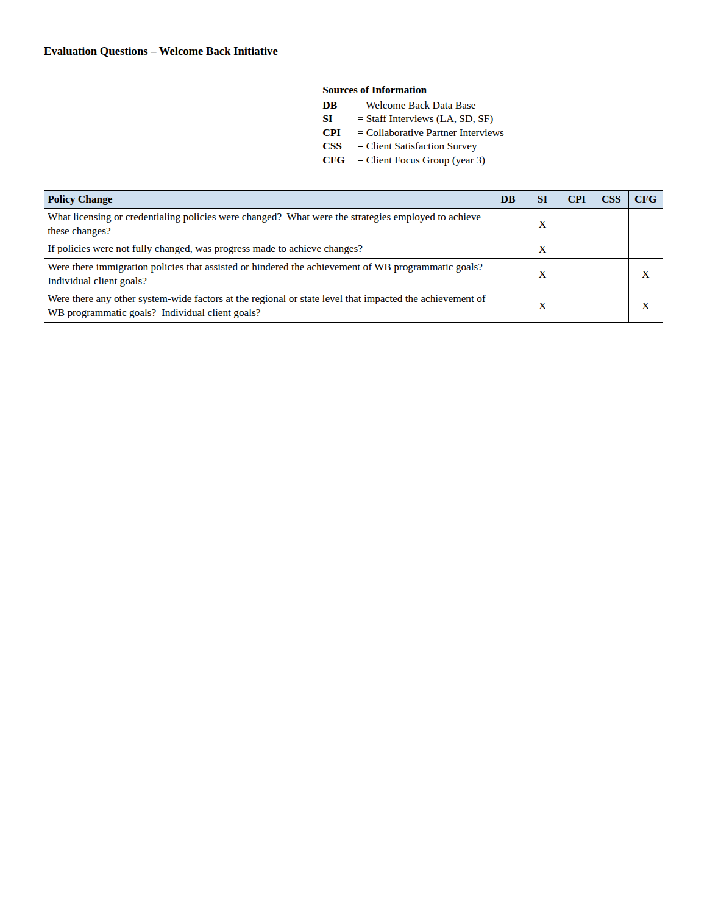Evaluation Questions – Welcome Back Initiative
Sources of Information
| DB | = Welcome Back Data Base |
| SI | = Staff Interviews (LA, SD, SF) |
| CPI | = Collaborative Partner Interviews |
| CSS | = Client Satisfaction Survey |
| CFG | = Client Focus Group (year 3) |
| Policy Change | DB | SI | CPI | CSS | CFG |
| --- | --- | --- | --- | --- | --- |
| What licensing or credentialing policies were changed? What were the strategies employed to achieve these changes? | | X | | | |
| If policies were not fully changed, was progress made to achieve changes? | | X | | | |
| Were there immigration policies that assisted or hindered the achievement of WB programmatic goals? Individual client goals? | | X | | | X |
| Were there any other system-wide factors at the regional or state level that impacted the achievement of WB programmatic goals? Individual client goals? | | X | | | X |